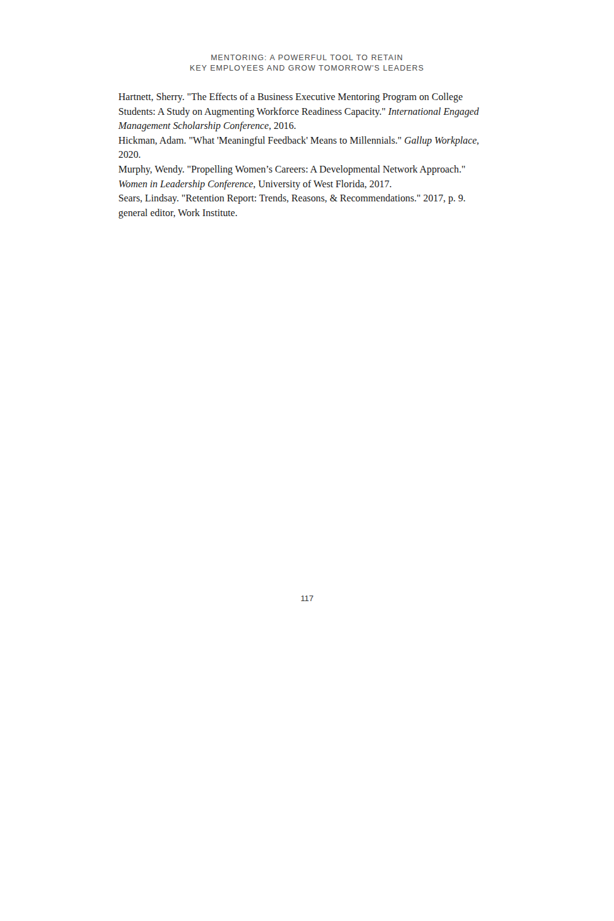Mentoring: A Powerful Tool to Retain
Key Employees and Grow Tomorrow's Leaders
Hartnett, Sherry. "The Effects of a Business Executive Mentoring Program on College Students: A Study on Augmenting Workforce Readiness Capacity." International Engaged Management Scholarship Conference, 2016.
Hickman, Adam. "What 'Meaningful Feedback' Means to Millennials." Gallup Workplace, 2020.
Murphy, Wendy. "Propelling Women’s Careers: A Developmental Network Approach." Women in Leadership Conference, University of West Florida, 2017.
Sears, Lindsay. "Retention Report: Trends, Reasons, & Recommendations." 2017, p. 9. general editor, Work Institute.
117